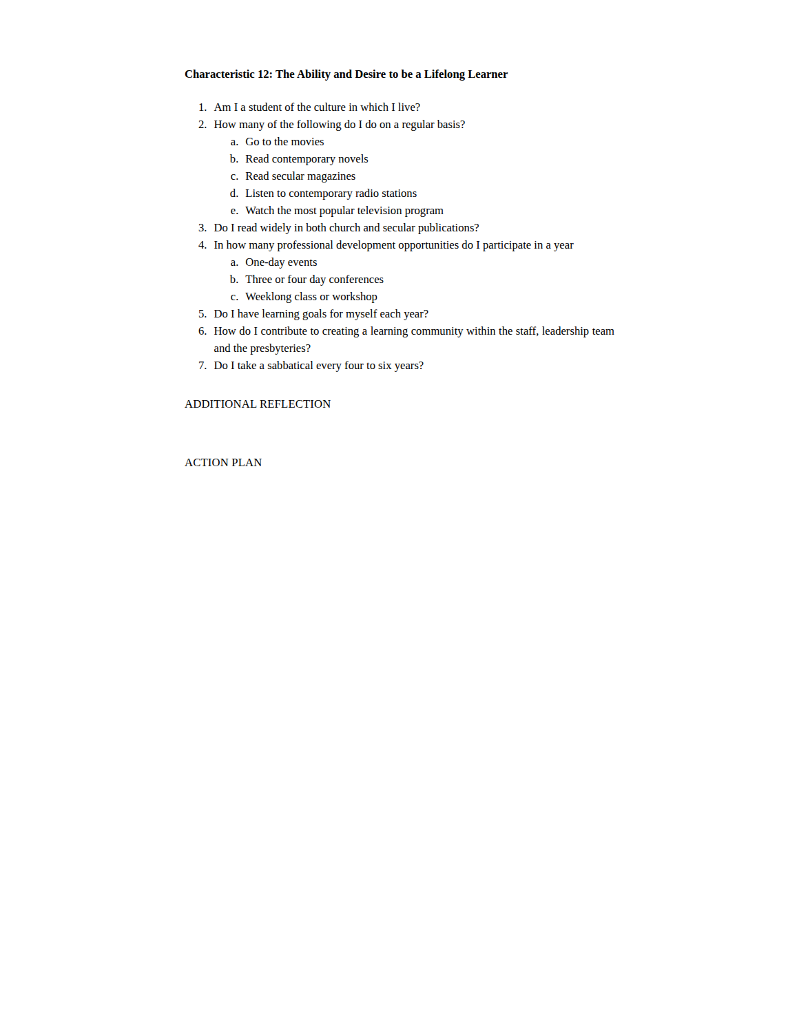Characteristic 12: The Ability and Desire to be a Lifelong Learner
Am I a student of the culture in which I live?
How many of the following do I do on a regular basis?
Go to the movies
Read contemporary novels
Read secular magazines
Listen to contemporary radio stations
Watch the most popular television program
Do I read widely in both church and secular publications?
In how many professional development opportunities do I participate in a year
One-day events
Three or four day conferences
Weeklong class or workshop
Do I have learning goals for myself each year?
How do I contribute to creating a learning community within the staff, leadership team and the presbyteries?
Do I take a sabbatical every four to six years?
ADDITIONAL REFLECTION
ACTION PLAN